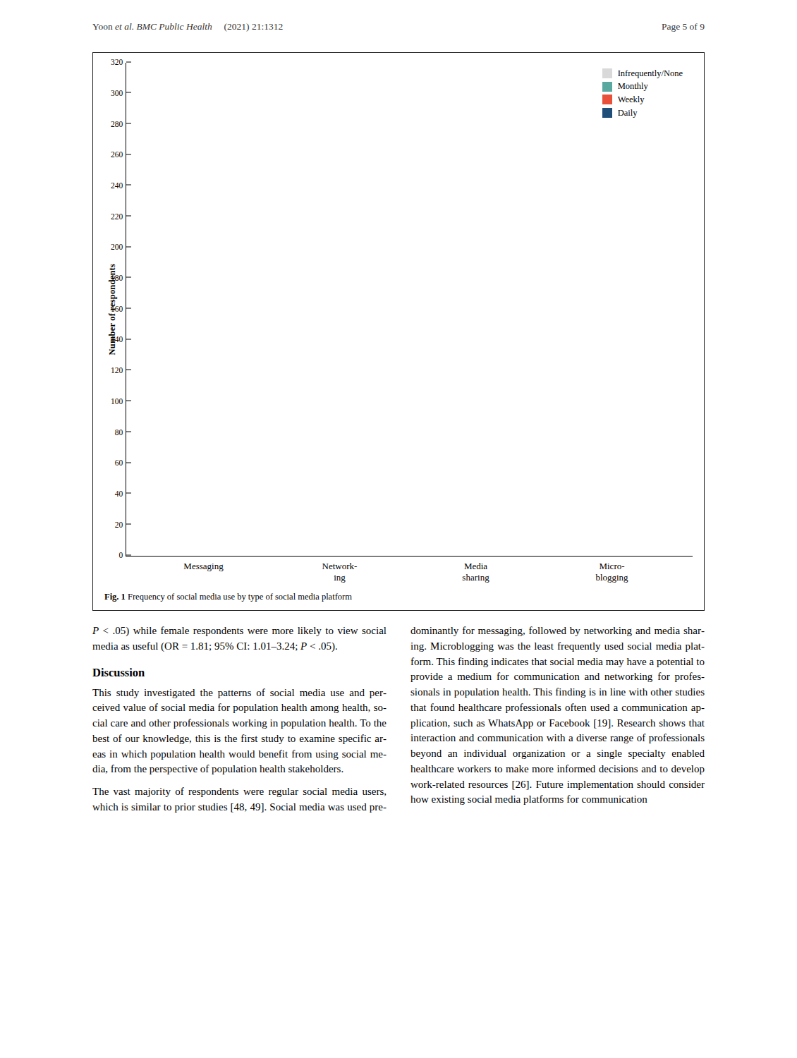Yoon et al. BMC Public Health (2021) 21:1312
Page 5 of 9
Number of respondents
Infrequently/None
Monthly
Weekly
Daily
0
20
40
60
80
100
120
140
160
180
200
220
240
260
280
300
320
Messaging
Network-
ing
Media
sharing
Micro-
blogging
Fig. 1 Frequency of social media use by type of social media platform
P < .05) while female respondents were more likely to view social media as useful (OR = 1.81; 95% CI: 1.01–3.24; P < .05).
Discussion
This study investigated the patterns of social media use and perceived value of social media for population health among health, social care and other professionals working in population health. To the best of our knowledge, this is the first study to examine specific areas in which population health would benefit from using social media, from the perspective of population health stakeholders.
The vast majority of respondents were regular social media users, which is similar to prior studies [48, 49]. Social media was used predominantly for messaging, followed by networking and media sharing. Microblogging was the least frequently used social media platform. This finding indicates that social media may have a potential to provide a medium for communication and networking for professionals in population health. This finding is in line with other studies that found healthcare professionals often used a communication application, such as WhatsApp or Facebook [19]. Research shows that interaction and communication with a diverse range of professionals beyond an individual organization or a single specialty enabled healthcare workers to make more informed decisions and to develop work-related resources [26]. Future implementation should consider how existing social media platforms for communication